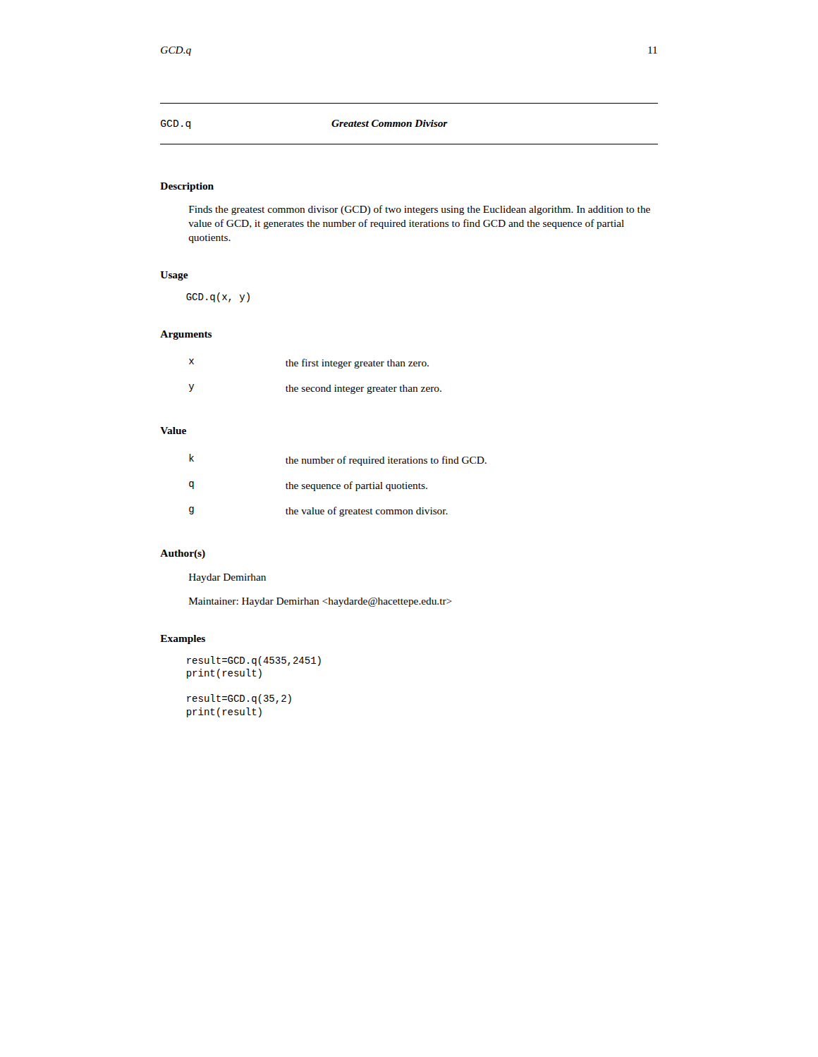GCD.q 11
GCD.q Greatest Common Divisor
Description
Finds the greatest common divisor (GCD) of two integers using the Euclidean algorithm. In addition to the value of GCD, it generates the number of required iterations to find GCD and the sequence of partial quotients.
Usage
GCD.q(x, y)
Arguments
| x | the first integer greater than zero. |
| y | the second integer greater than zero. |
Value
| k | the number of required iterations to find GCD. |
| q | the sequence of partial quotients. |
| g | the value of greatest common divisor. |
Author(s)
Haydar Demirhan
Maintainer: Haydar Demirhan <haydarde@hacettepe.edu.tr>
Examples
result=GCD.q(4535,2451)
print(result)
result=GCD.q(35,2)
print(result)